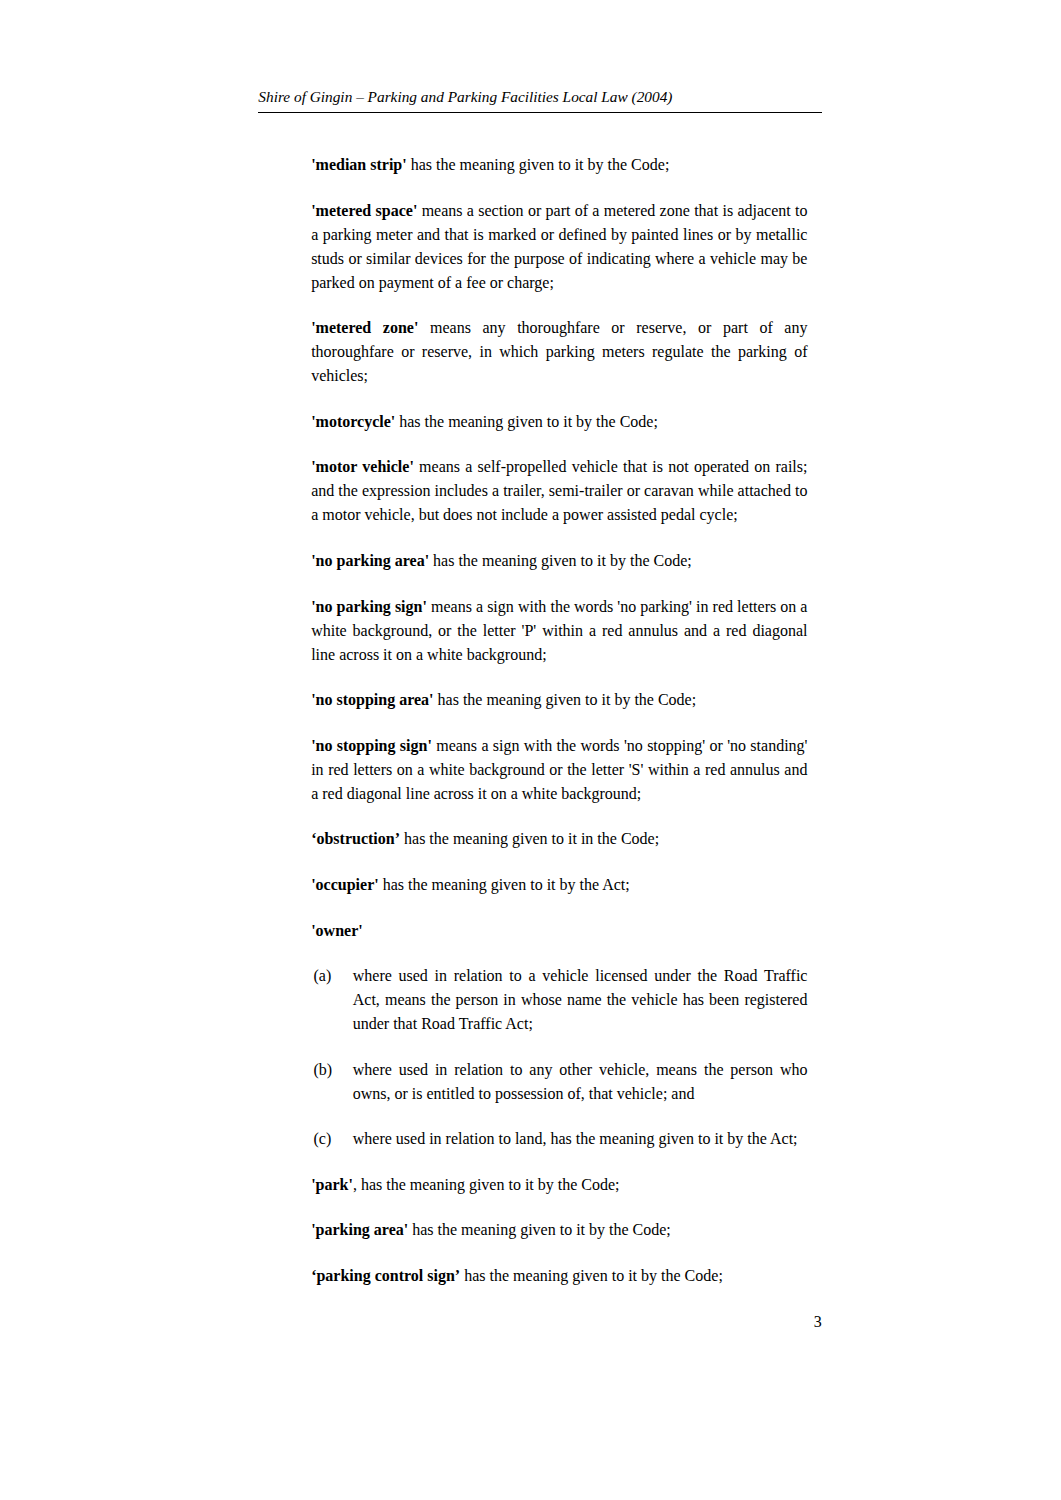Shire of Gingin – Parking and Parking Facilities Local Law (2004)
'median strip' has the meaning given to it by the Code;
'metered space' means a section or part of a metered zone that is adjacent to a parking meter and that is marked or defined by painted lines or by metallic studs or similar devices for the purpose of indicating where a vehicle may be parked on payment of a fee or charge;
'metered zone' means any thoroughfare or reserve, or part of any thoroughfare or reserve, in which parking meters regulate the parking of vehicles;
'motorcycle' has the meaning given to it by the Code;
'motor vehicle' means a self-propelled vehicle that is not operated on rails; and the expression includes a trailer, semi-trailer or caravan while attached to a motor vehicle, but does not include a power assisted pedal cycle;
'no parking area' has the meaning given to it by the Code;
'no parking sign' means a sign with the words 'no parking' in red letters on a white background, or the letter 'P' within a red annulus and a red diagonal line across it on a white background;
'no stopping area' has the meaning given to it by the Code;
'no stopping sign' means a sign with the words 'no stopping' or 'no standing' in red letters on a white background or the letter 'S' within a red annulus and a red diagonal line across it on a white background;
‘obstruction’ has the meaning given to it in the Code;
'occupier' has the meaning given to it by the Act;
'owner'
(a)
where used in relation to a vehicle licensed under the Road Traffic Act, means the person in whose name the vehicle has been registered under that Road Traffic Act;
(b)
where used in relation to any other vehicle, means the person who owns, or is entitled to possession of, that vehicle; and
(c)
where used in relation to land, has the meaning given to it by the Act;
'park', has the meaning given to it by the Code;
'parking area' has the meaning given to it by the Code;
‘parking control sign’ has the meaning given to it by the Code;
3